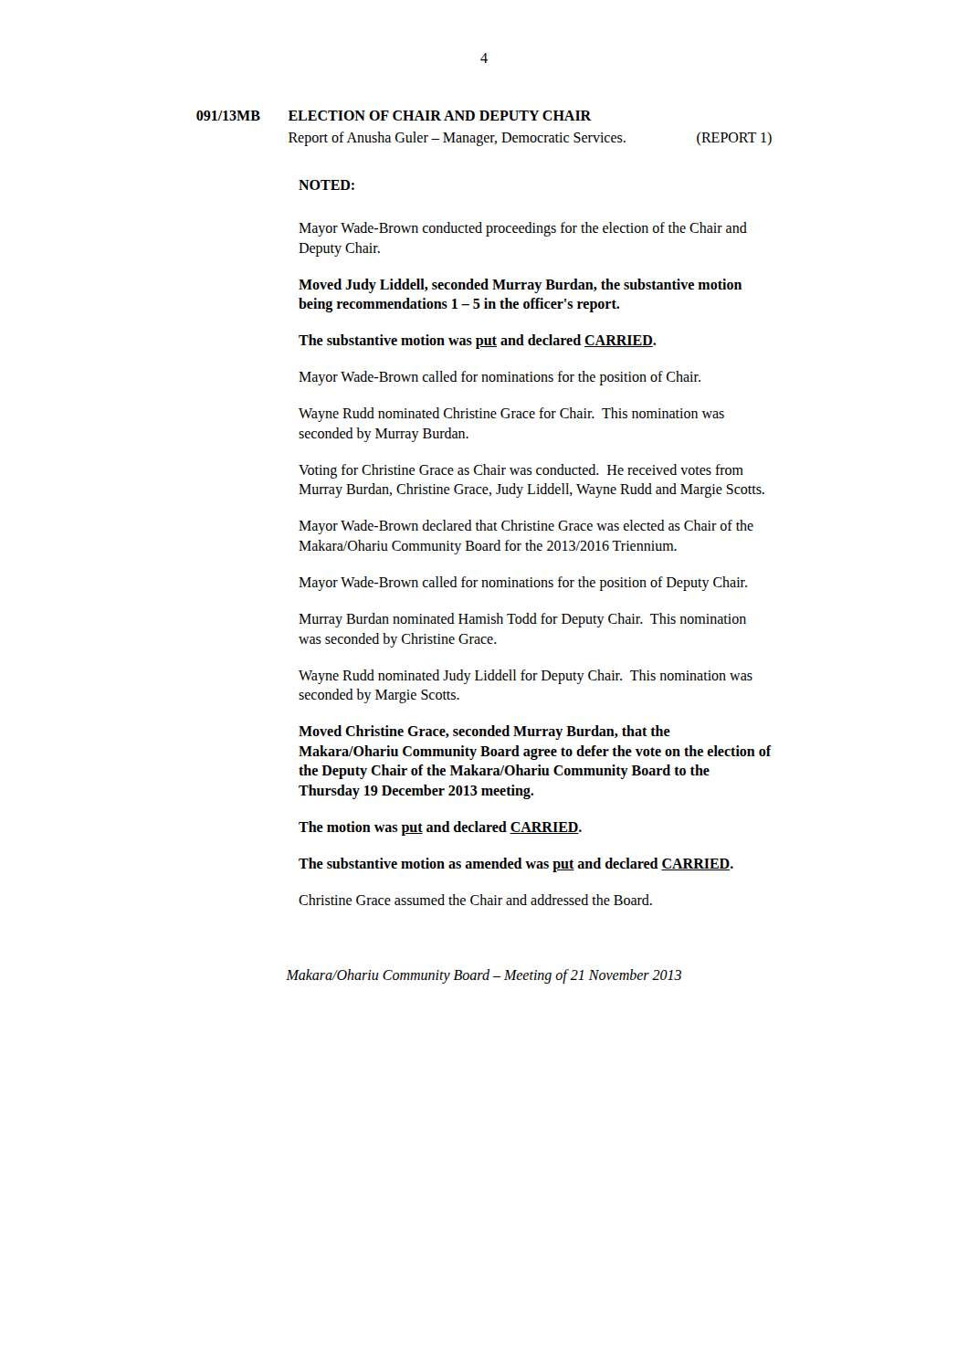4
091/13MB
ELECTION OF CHAIR AND DEPUTY CHAIR
Report of Anusha Guler – Manager, Democratic Services. (REPORT 1)
NOTED:
Mayor Wade-Brown conducted proceedings for the election of the Chair and Deputy Chair.
Moved Judy Liddell, seconded Murray Burdan, the substantive motion being recommendations 1 – 5 in the officer's report.
The substantive motion was put and declared CARRIED.
Mayor Wade-Brown called for nominations for the position of Chair.
Wayne Rudd nominated Christine Grace for Chair. This nomination was seconded by Murray Burdan.
Voting for Christine Grace as Chair was conducted. He received votes from Murray Burdan, Christine Grace, Judy Liddell, Wayne Rudd and Margie Scotts.
Mayor Wade-Brown declared that Christine Grace was elected as Chair of the Makara/Ohariu Community Board for the 2013/2016 Triennium.
Mayor Wade-Brown called for nominations for the position of Deputy Chair.
Murray Burdan nominated Hamish Todd for Deputy Chair. This nomination was seconded by Christine Grace.
Wayne Rudd nominated Judy Liddell for Deputy Chair. This nomination was seconded by Margie Scotts.
Moved Christine Grace, seconded Murray Burdan, that the Makara/Ohariu Community Board agree to defer the vote on the election of the Deputy Chair of the Makara/Ohariu Community Board to the Thursday 19 December 2013 meeting.
The motion was put and declared CARRIED.
The substantive motion as amended was put and declared CARRIED.
Christine Grace assumed the Chair and addressed the Board.
Makara/Ohariu Community Board – Meeting of 21 November 2013